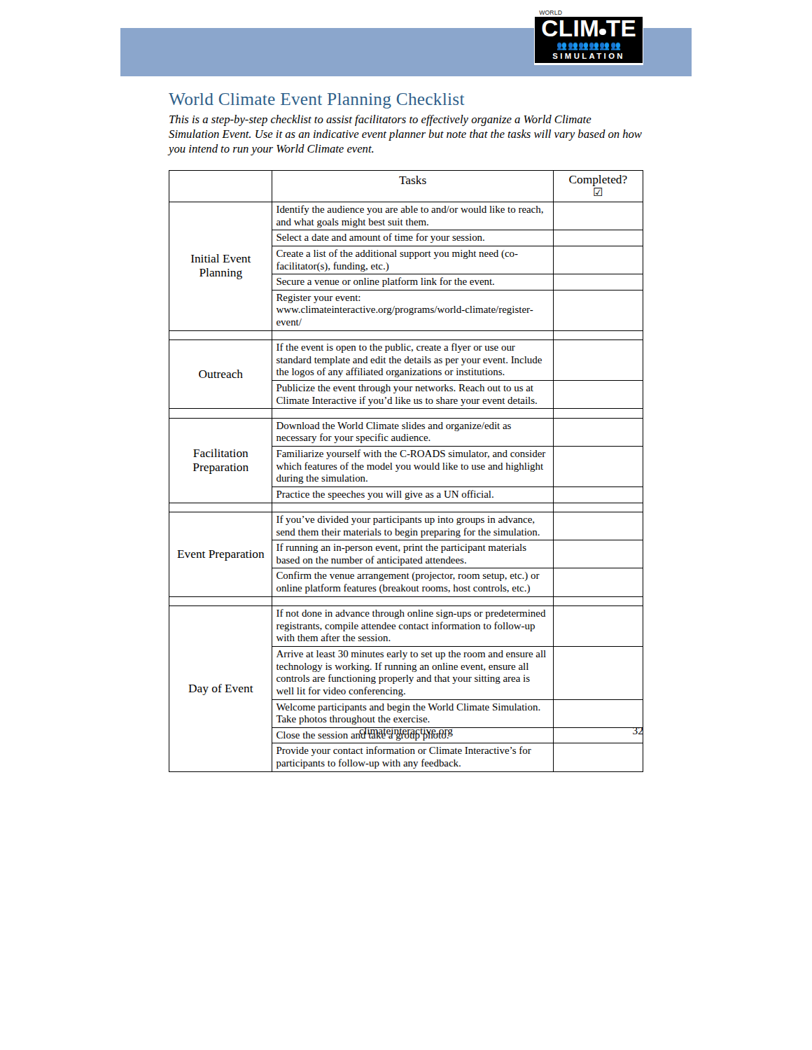WORLD
CLIM TE
👥👥👥👥👥👥
SIMULATION
World Climate Event Planning Checklist
This is a step-by-step checklist to assist facilitators to effectively organize a World Climate Simulation Event. Use it as an indicative event planner but note that the tasks will vary based on how you intend to run your World Climate event.
| | Tasks | Completed? ☑ |
| --- | --- | --- |
| Initial Event Planning | Identify the audience you are able to and/or would like to reach, and what goals might best suit them. | |
| Select a date and amount of time for your session. | |
| Create a list of the additional support you might need (co-facilitator(s), funding, etc.) | |
| Secure a venue or online platform link for the event. | |
| Register your event: www.climateinteractive.org/programs/world-climate/register-event/ | |
| Outreach | If the event is open to the public, create a flyer or use our standard template and edit the details as per your event. Include the logos of any affiliated organizations or institutions. | |
| Publicize the event through your networks. Reach out to us at Climate Interactive if you’d like us to share your event details. | |
| Facilitation Preparation | Download the World Climate slides and organize/edit as necessary for your specific audience. | |
| Familiarize yourself with the C-ROADS simulator, and consider which features of the model you would like to use and highlight during the simulation. | |
| Practice the speeches you will give as a UN official. | |
| Event Preparation | If you’ve divided your participants up into groups in advance, send them their materials to begin preparing for the simulation. | |
| If running an in-person event, print the participant materials based on the number of anticipated attendees. | |
| Confirm the venue arrangement (projector, room setup, etc.) or online platform features (breakout rooms, host controls, etc.) | |
| Day of Event | If not done in advance through online sign-ups or predetermined registrants, compile attendee contact information to follow-up with them after the session. | |
| Arrive at least 30 minutes early to set up the room and ensure all technology is working. If running an online event, ensure all controls are functioning properly and that your sitting area is well lit for video conferencing. | |
| Welcome participants and begin the World Climate Simulation. Take photos throughout the exercise. | |
| Close the session and take a group photo. | |
| Provide your contact information or Climate Interactive’s for participants to follow-up with any feedback. | |
climateinteractive.org
32